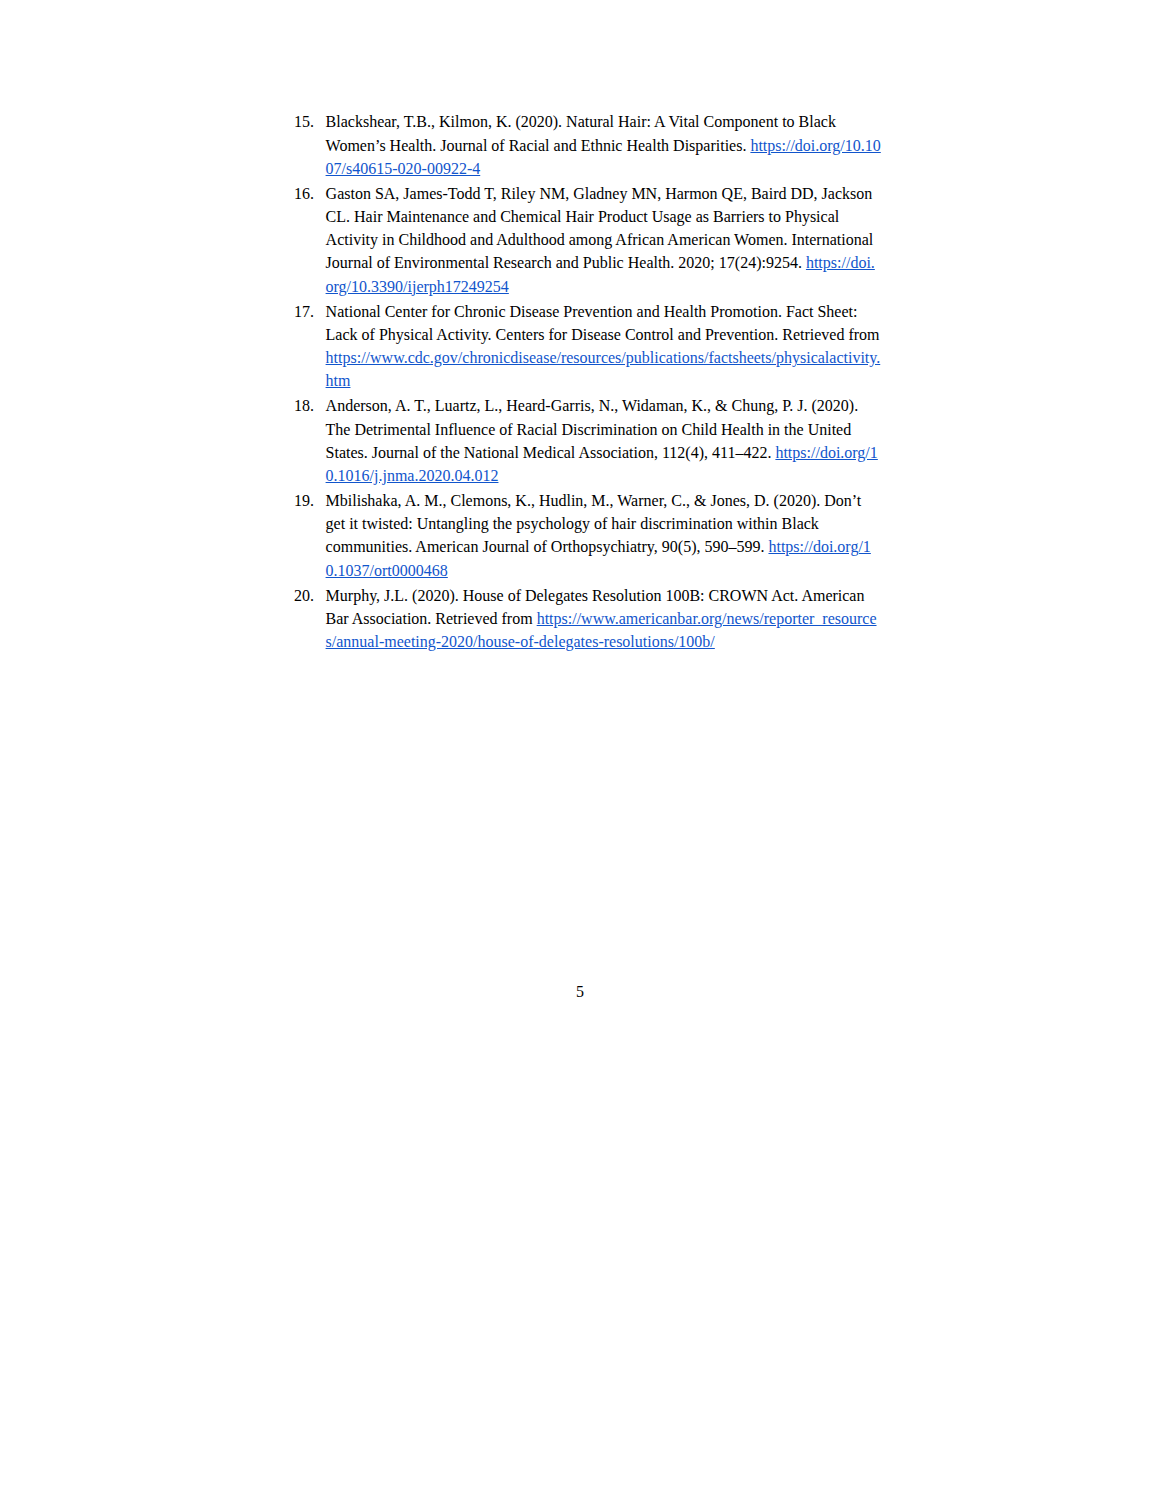Blackshear, T.B., Kilmon, K. (2020). Natural Hair: A Vital Component to Black Women’s Health. Journal of Racial and Ethnic Health Disparities. https://doi.org/10.1007/s40615-020-00922-4
Gaston SA, James-Todd T, Riley NM, Gladney MN, Harmon QE, Baird DD, Jackson CL. Hair Maintenance and Chemical Hair Product Usage as Barriers to Physical Activity in Childhood and Adulthood among African American Women. International Journal of Environmental Research and Public Health. 2020; 17(24):9254. https://doi.org/10.3390/ijerph17249254
National Center for Chronic Disease Prevention and Health Promotion. Fact Sheet: Lack of Physical Activity. Centers for Disease Control and Prevention. Retrieved from https://www.cdc.gov/chronicdisease/resources/publications/factsheets/physicalactivity.htm
Anderson, A. T., Luartz, L., Heard-Garris, N., Widaman, K., & Chung, P. J. (2020). The Detrimental Influence of Racial Discrimination on Child Health in the United States. Journal of the National Medical Association, 112(4), 411–422. https://doi.org/10.1016/j.jnma.2020.04.012
Mbilishaka, A. M., Clemons, K., Hudlin, M., Warner, C., & Jones, D. (2020). Don’t get it twisted: Untangling the psychology of hair discrimination within Black communities. American Journal of Orthopsychiatry, 90(5), 590–599. https://doi.org/10.1037/ort0000468
Murphy, J.L. (2020). House of Delegates Resolution 100B: CROWN Act. American Bar Association. Retrieved from https://www.americanbar.org/news/reporter_resources/annual-meeting-2020/house-of-delegates-resolutions/100b/
5